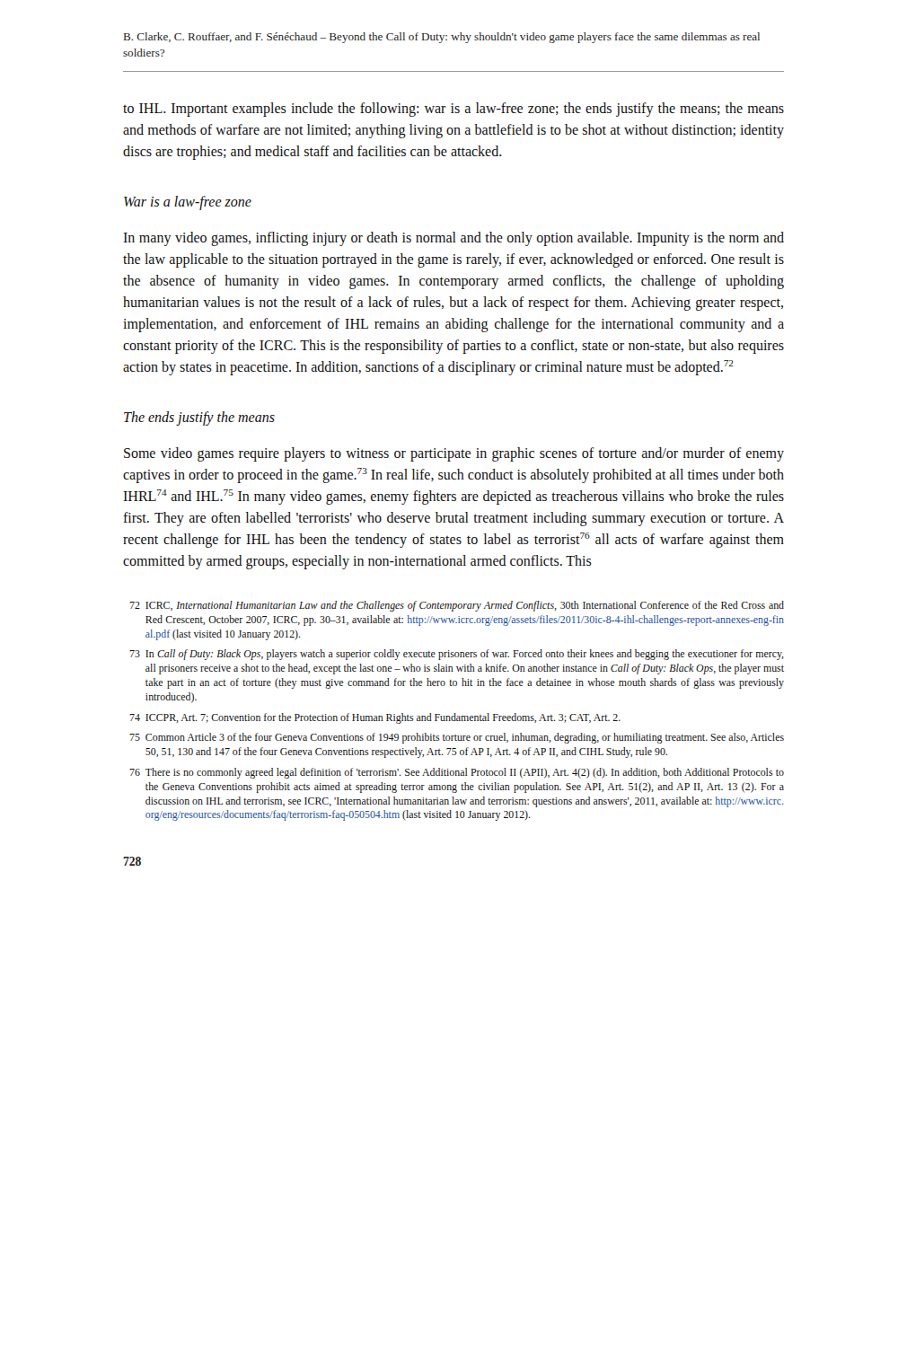B. Clarke, C. Rouffaer, and F. Sénéchaud – Beyond the Call of Duty: why shouldn't video game players face the same dilemmas as real soldiers?
to IHL. Important examples include the following: war is a law-free zone; the ends justify the means; the means and methods of warfare are not limited; anything living on a battlefield is to be shot at without distinction; identity discs are trophies; and medical staff and facilities can be attacked.
War is a law-free zone
In many video games, inflicting injury or death is normal and the only option available. Impunity is the norm and the law applicable to the situation portrayed in the game is rarely, if ever, acknowledged or enforced. One result is the absence of humanity in video games. In contemporary armed conflicts, the challenge of upholding humanitarian values is not the result of a lack of rules, but a lack of respect for them. Achieving greater respect, implementation, and enforcement of IHL remains an abiding challenge for the international community and a constant priority of the ICRC. This is the responsibility of parties to a conflict, state or non-state, but also requires action by states in peacetime. In addition, sanctions of a disciplinary or criminal nature must be adopted.72
The ends justify the means
Some video games require players to witness or participate in graphic scenes of torture and/or murder of enemy captives in order to proceed in the game.73 In real life, such conduct is absolutely prohibited at all times under both IHRL74 and IHL.75 In many video games, enemy fighters are depicted as treacherous villains who broke the rules first. They are often labelled 'terrorists' who deserve brutal treatment including summary execution or torture. A recent challenge for IHL has been the tendency of states to label as terrorist76 all acts of warfare against them committed by armed groups, especially in non-international armed conflicts. This
ICRC, International Humanitarian Law and the Challenges of Contemporary Armed Conflicts, 30th International Conference of the Red Cross and Red Crescent, October 2007, ICRC, pp. 30–31, available at: http://www.icrc.org/eng/assets/files/2011/30ic-8-4-ihl-challenges-report-annexes-eng-final.pdf (last visited 10 January 2012).
In Call of Duty: Black Ops, players watch a superior coldly execute prisoners of war. Forced onto their knees and begging the executioner for mercy, all prisoners receive a shot to the head, except the last one – who is slain with a knife. On another instance in Call of Duty: Black Ops, the player must take part in an act of torture (they must give command for the hero to hit in the face a detainee in whose mouth shards of glass was previously introduced).
ICCPR, Art. 7; Convention for the Protection of Human Rights and Fundamental Freedoms, Art. 3; CAT, Art. 2.
Common Article 3 of the four Geneva Conventions of 1949 prohibits torture or cruel, inhuman, degrading, or humiliating treatment. See also, Articles 50, 51, 130 and 147 of the four Geneva Conventions respectively, Art. 75 of AP I, Art. 4 of AP II, and CIHL Study, rule 90.
There is no commonly agreed legal definition of 'terrorism'. See Additional Protocol II (APII), Art. 4(2) (d). In addition, both Additional Protocols to the Geneva Conventions prohibit acts aimed at spreading terror among the civilian population. See API, Art. 51(2), and AP II, Art. 13 (2). For a discussion on IHL and terrorism, see ICRC, 'International humanitarian law and terrorism: questions and answers', 2011, available at: http://www.icrc.org/eng/resources/documents/faq/terrorism-faq-050504.htm (last visited 10 January 2012).
728